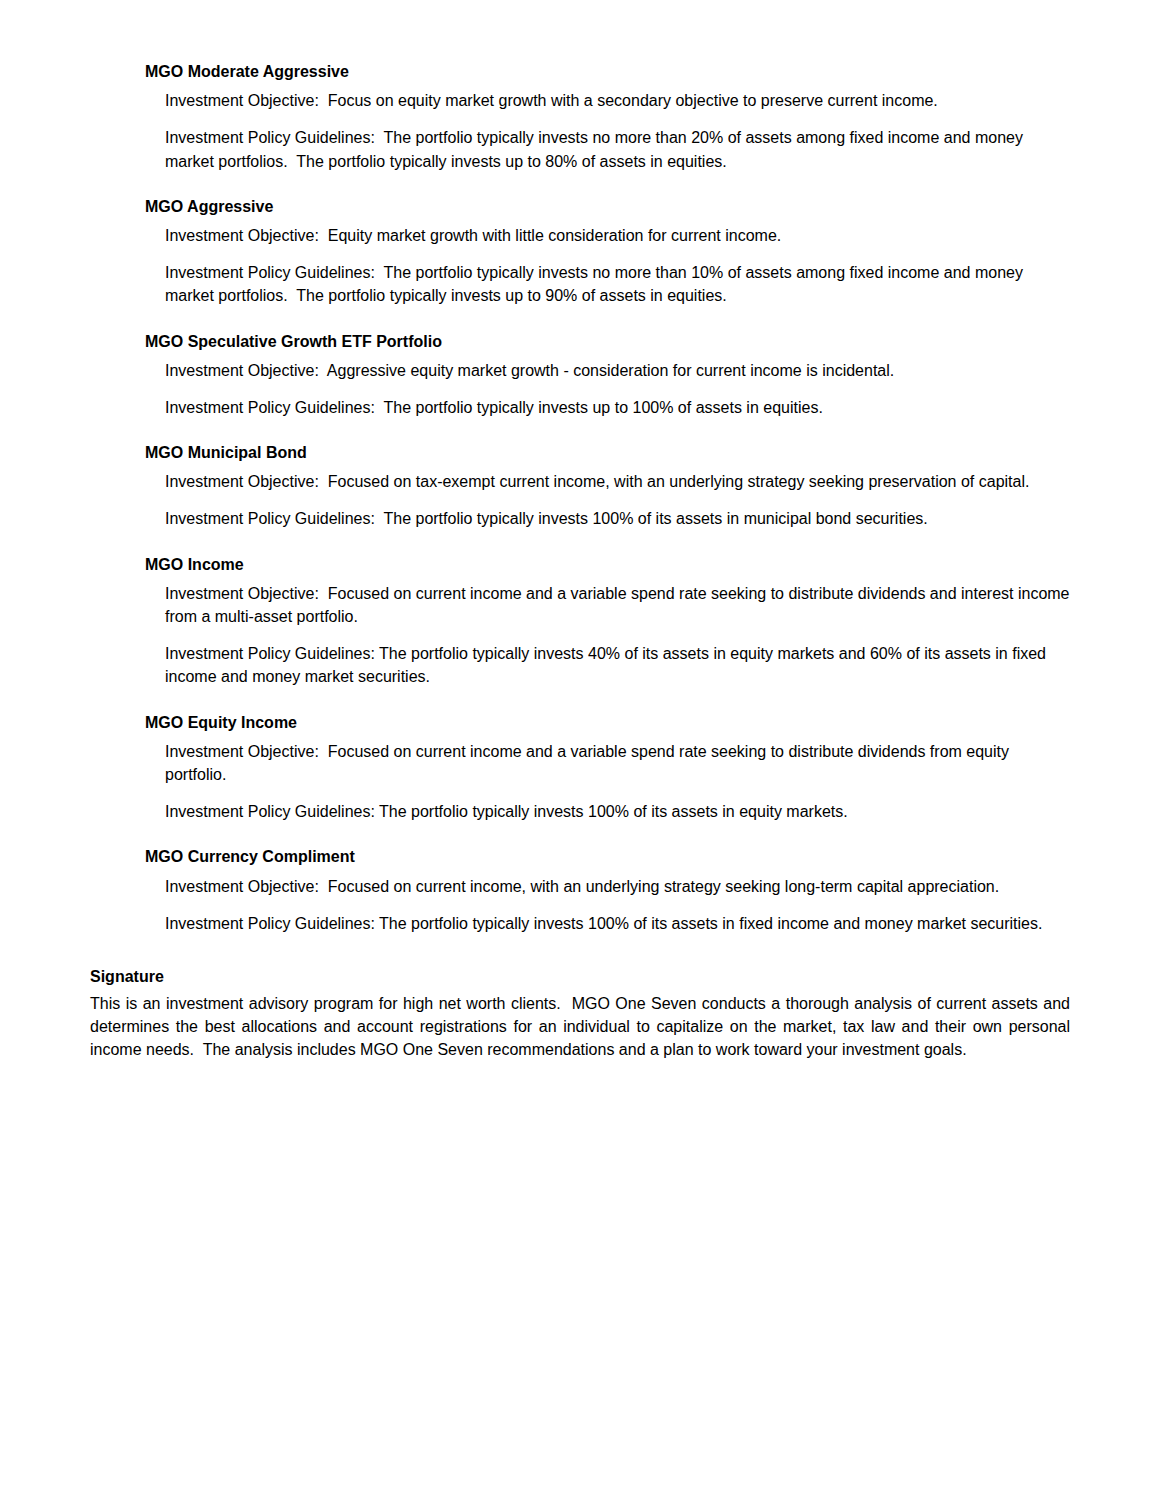MGO Moderate Aggressive
Investment Objective: Focus on equity market growth with a secondary objective to preserve current income.
Investment Policy Guidelines: The portfolio typically invests no more than 20% of assets among fixed income and money market portfolios. The portfolio typically invests up to 80% of assets in equities.
MGO Aggressive
Investment Objective: Equity market growth with little consideration for current income.
Investment Policy Guidelines: The portfolio typically invests no more than 10% of assets among fixed income and money market portfolios. The portfolio typically invests up to 90% of assets in equities.
MGO Speculative Growth ETF Portfolio
Investment Objective: Aggressive equity market growth - consideration for current income is incidental.
Investment Policy Guidelines: The portfolio typically invests up to 100% of assets in equities.
MGO Municipal Bond
Investment Objective: Focused on tax-exempt current income, with an underlying strategy seeking preservation of capital.
Investment Policy Guidelines: The portfolio typically invests 100% of its assets in municipal bond securities.
MGO Income
Investment Objective: Focused on current income and a variable spend rate seeking to distribute dividends and interest income from a multi-asset portfolio.
Investment Policy Guidelines: The portfolio typically invests 40% of its assets in equity markets and 60% of its assets in fixed income and money market securities.
MGO Equity Income
Investment Objective: Focused on current income and a variable spend rate seeking to distribute dividends from equity portfolio.
Investment Policy Guidelines: The portfolio typically invests 100% of its assets in equity markets.
MGO Currency Compliment
Investment Objective: Focused on current income, with an underlying strategy seeking long-term capital appreciation.
Investment Policy Guidelines: The portfolio typically invests 100% of its assets in fixed income and money market securities.
Signature
This is an investment advisory program for high net worth clients. MGO One Seven conducts a thorough analysis of current assets and determines the best allocations and account registrations for an individual to capitalize on the market, tax law and their own personal income needs. The analysis includes MGO One Seven recommendations and a plan to work toward your investment goals.